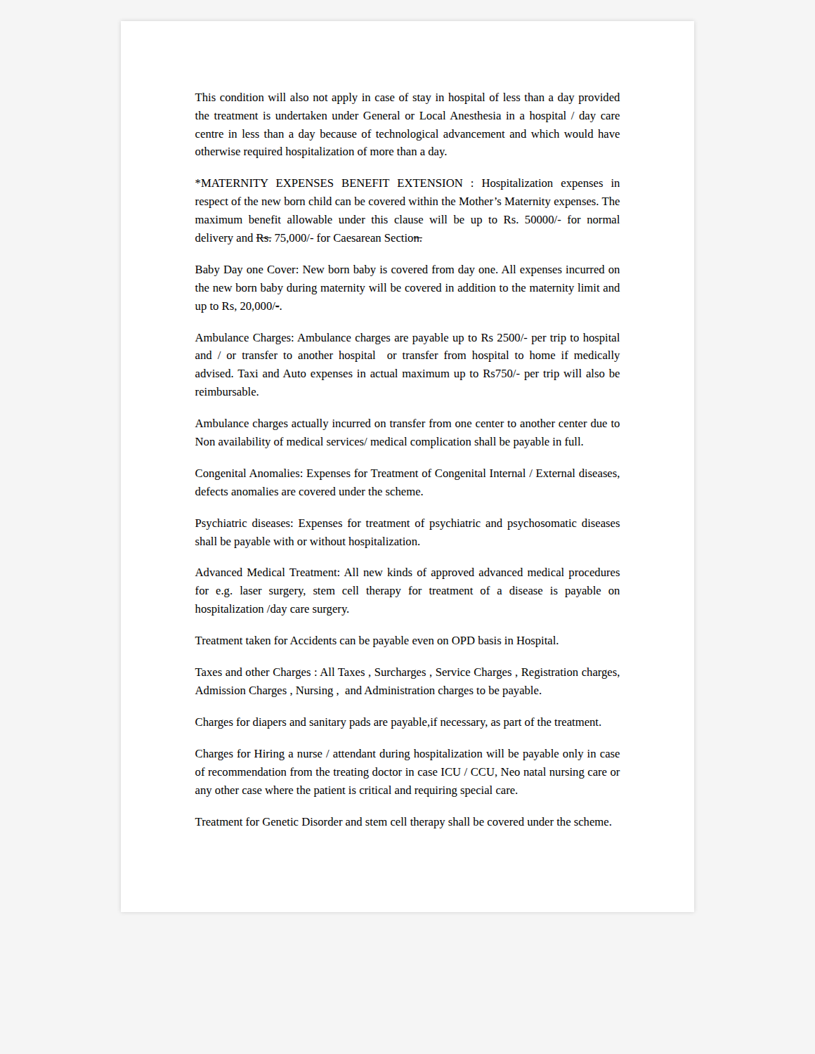This condition will also not apply in case of stay in hospital of less than a day provided the treatment is undertaken under General or Local Anesthesia in a hospital / day care centre in less than a day because of technological advancement and which would have otherwise required hospitalization of more than a day.
*MATERNITY EXPENSES BENEFIT EXTENSION : Hospitalization expenses in respect of the new born child can be covered within the Mother’s Maternity expenses. The maximum benefit allowable under this clause will be up to Rs. 50000/- for normal delivery and Rs. 75,000/- for Caesarean Section.
Baby Day one Cover: New born baby is covered from day one. All expenses incurred on the new born baby during maternity will be covered in addition to the maternity limit and up to Rs, 20,000/-.
Ambulance Charges: Ambulance charges are payable up to Rs 2500/- per trip to hospital and / or transfer to another hospital or transfer from hospital to home if medically advised. Taxi and Auto expenses in actual maximum up to Rs750/- per trip will also be reimbursable.
Ambulance charges actually incurred on transfer from one center to another center due to Non availability of medical services/ medical complication shall be payable in full.
Congenital Anomalies: Expenses for Treatment of Congenital Internal / External diseases, defects anomalies are covered under the scheme.
Psychiatric diseases: Expenses for treatment of psychiatric and psychosomatic diseases shall be payable with or without hospitalization.
Advanced Medical Treatment: All new kinds of approved advanced medical procedures for e.g. laser surgery, stem cell therapy for treatment of a disease is payable on hospitalization /day care surgery.
Treatment taken for Accidents can be payable even on OPD basis in Hospital.
Taxes and other Charges : All Taxes , Surcharges , Service Charges , Registration charges, Admission Charges , Nursing , and Administration charges to be payable.
Charges for diapers and sanitary pads are payable,if necessary, as part of the treatment.
Charges for Hiring a nurse / attendant during hospitalization will be payable only in case of recommendation from the treating doctor in case ICU / CCU, Neo natal nursing care or any other case where the patient is critical and requiring special care.
Treatment for Genetic Disorder and stem cell therapy shall be covered under the scheme.